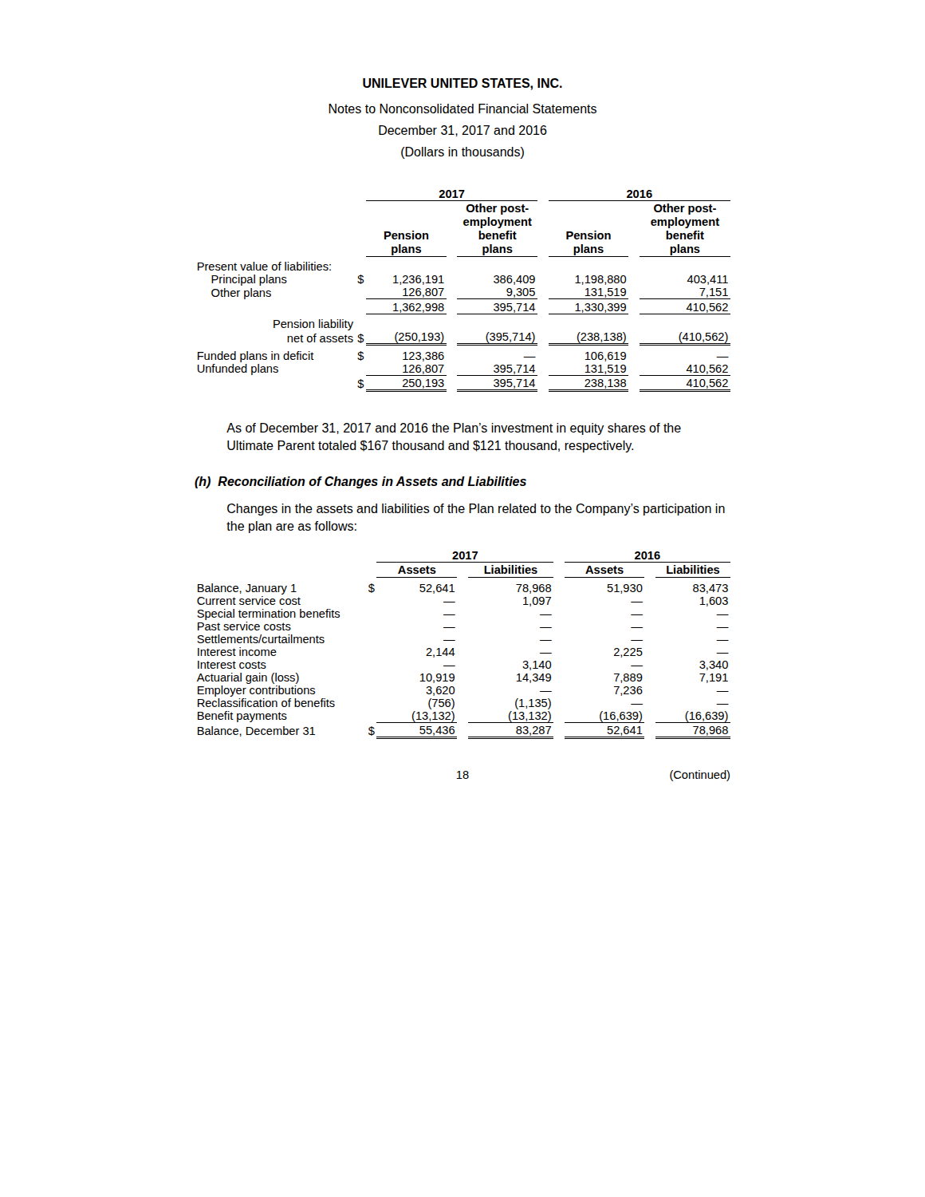UNILEVER UNITED STATES, INC.
Notes to Nonconsolidated Financial Statements
December 31, 2017 and 2016
(Dollars in thousands)
| | | 2017 | | 2016 |
| | | Pension plans | | Other post- employment benefit plans | | Pension plans | | Other post- employment benefit plans |
| Present value of liabilities: | | | | | | | | |
| Principal plans | $ | 1,236,191 | | 386,409 | | 1,198,880 | | 403,411 |
| Other plans | | 126,807 | | 9,305 | | 131,519 | | 7,151 |
| | | 1,362,998 | | 395,714 | | 1,330,399 | | 410,562 |
| Pension liability | | | | | | | | |
| net of assets | $ | (250,193) | | (395,714) | | (238,138) | | (410,562) |
| Funded plans in deficit | $ | 123,386 | | — | | 106,619 | | — |
| Unfunded plans | | 126,807 | | 395,714 | | 131,519 | | 410,562 |
| | $ | 250,193 | | 395,714 | | 238,138 | | 410,562 |
As of December 31, 2017 and 2016 the Plan’s investment in equity shares of the Ultimate Parent totaled $167 thousand and $121 thousand, respectively.
(h) Reconciliation of Changes in Assets and Liabilities
Changes in the assets and liabilities of the Plan related to the Company’s participation in the plan are as follows:
| | | 2017 | | 2016 |
| | | Assets | | Liabilities | | Assets | | Liabilities |
| Balance, January 1 | $ | 52,641 | | 78,968 | | 51,930 | | 83,473 |
| Current service cost | | — | | 1,097 | | — | | 1,603 |
| Special termination benefits | | — | | — | | — | | — |
| Past service costs | | — | | — | | — | | — |
| Settlements/curtailments | | — | | — | | — | | — |
| Interest income | | 2,144 | | — | | 2,225 | | — |
| Interest costs | | — | | 3,140 | | — | | 3,340 |
| Actuarial gain (loss) | | 10,919 | | 14,349 | | 7,889 | | 7,191 |
| Employer contributions | | 3,620 | | — | | 7,236 | | — |
| Reclassification of benefits | | (756) | | (1,135) | | — | | — |
| Benefit payments | | (13,132) | | (13,132) | | (16,639) | | (16,639) |
| Balance, December 31 | $ | 55,436 | | 83,287 | | 52,641 | | 78,968 |
18
(Continued)